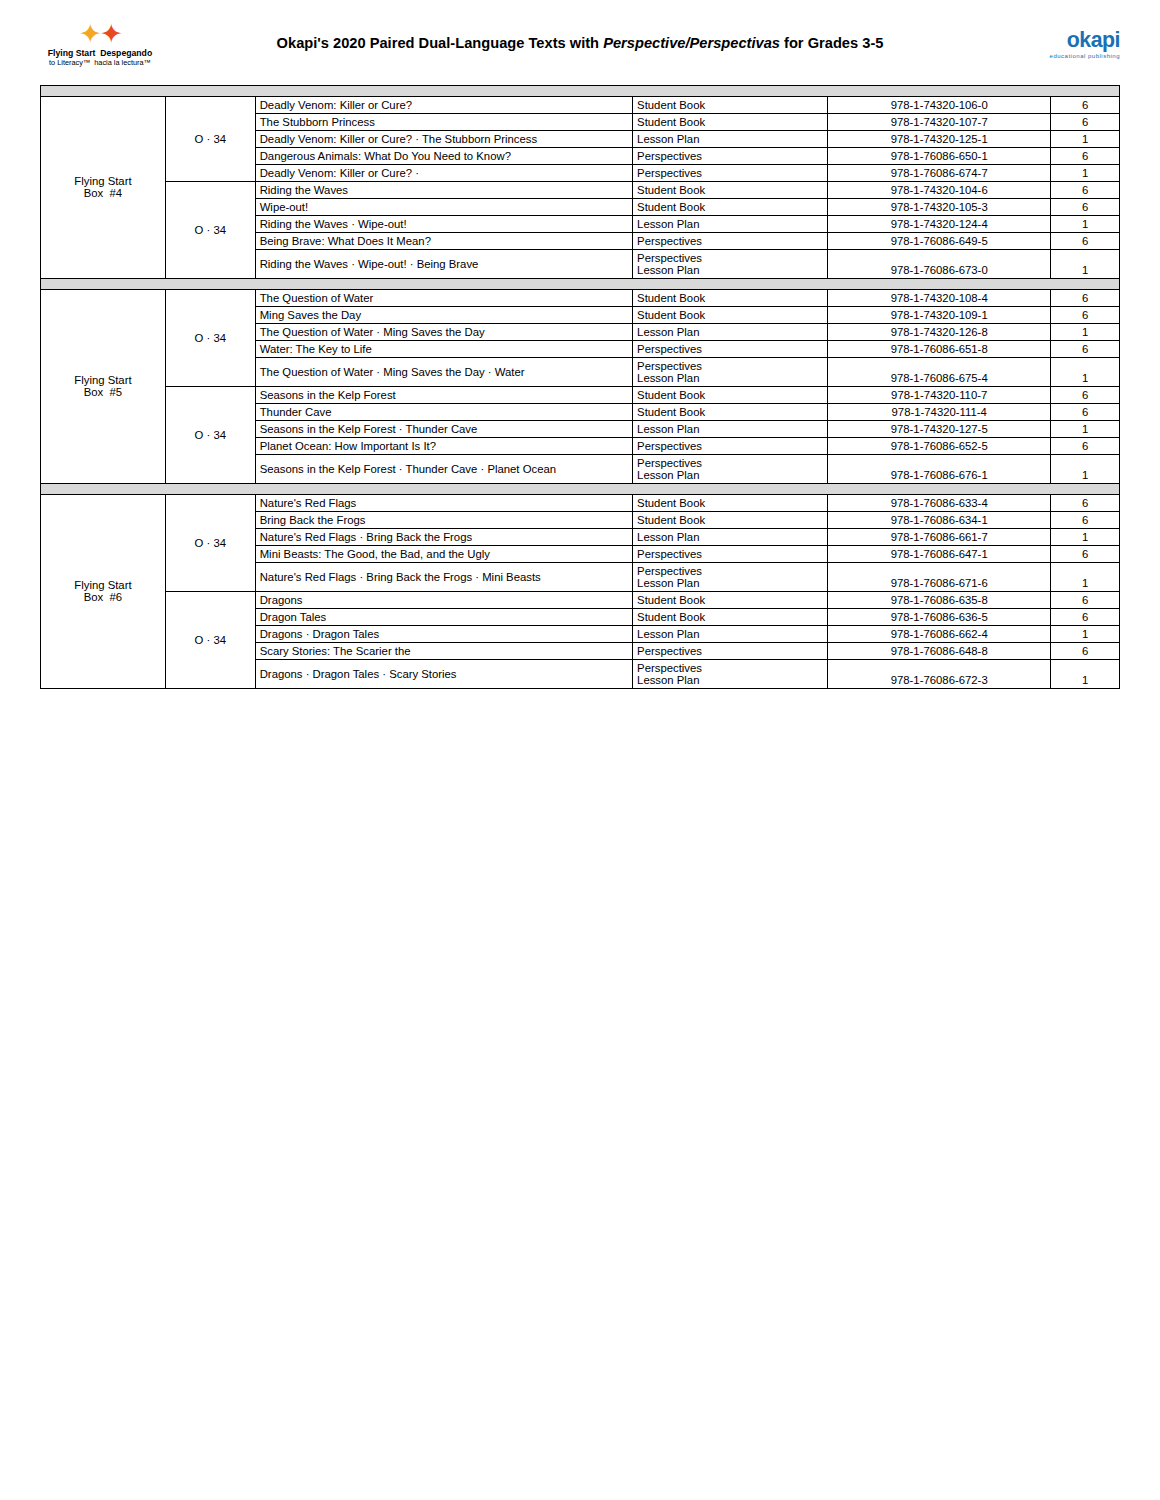✦✦
Flying Start Despegando
to Literacy™ hacia la lectura™
Okapi's 2020 Paired Dual-Language Texts with Perspective/Perspectivas for Grades 3-5
okapi
educational publishing
| Flying Start Box #4 | O · 34 | Deadly Venom: Killer or Cure? | Student Book | 978-1-74320-106-0 | 6 |
| The Stubborn Princess | Student Book | 978-1-74320-107-7 | 6 |
| Deadly Venom: Killer or Cure? · The Stubborn Princess | Lesson Plan | 978-1-74320-125-1 | 1 |
| Dangerous Animals: What Do You Need to Know? | Perspectives | 978-1-76086-650-1 | 6 |
| Deadly Venom: Killer or Cure? · | Perspectives | 978-1-76086-674-7 | 1 |
| O · 34 | Riding the Waves | Student Book | 978-1-74320-104-6 | 6 |
| Wipe-out! | Student Book | 978-1-74320-105-3 | 6 |
| Riding the Waves · Wipe-out! | Lesson Plan | 978-1-74320-124-4 | 1 |
| Being Brave: What Does It Mean? | Perspectives | 978-1-76086-649-5 | 6 |
| Riding the Waves · Wipe-out! · Being Brave | Perspectives Lesson Plan | 978-1-76086-673-0 | 1 |
| Flying Start Box #5 | O · 34 | The Question of Water | Student Book | 978-1-74320-108-4 | 6 |
| Ming Saves the Day | Student Book | 978-1-74320-109-1 | 6 |
| The Question of Water · Ming Saves the Day | Lesson Plan | 978-1-74320-126-8 | 1 |
| Water: The Key to Life | Perspectives | 978-1-76086-651-8 | 6 |
| The Question of Water · Ming Saves the Day · Water | Perspectives Lesson Plan | 978-1-76086-675-4 | 1 |
| O · 34 | Seasons in the Kelp Forest | Student Book | 978-1-74320-110-7 | 6 |
| Thunder Cave | Student Book | 978-1-74320-111-4 | 6 |
| Seasons in the Kelp Forest · Thunder Cave | Lesson Plan | 978-1-74320-127-5 | 1 |
| Planet Ocean: How Important Is It? | Perspectives | 978-1-76086-652-5 | 6 |
| Seasons in the Kelp Forest · Thunder Cave · Planet Ocean | Perspectives Lesson Plan | 978-1-76086-676-1 | 1 |
| Flying Start Box #6 | O · 34 | Nature's Red Flags | Student Book | 978-1-76086-633-4 | 6 |
| Bring Back the Frogs | Student Book | 978-1-76086-634-1 | 6 |
| Nature's Red Flags · Bring Back the Frogs | Lesson Plan | 978-1-76086-661-7 | 1 |
| Mini Beasts: The Good, the Bad, and the Ugly | Perspectives | 978-1-76086-647-1 | 6 |
| Nature's Red Flags · Bring Back the Frogs · Mini Beasts | Perspectives Lesson Plan | 978-1-76086-671-6 | 1 |
| O · 34 | Dragons | Student Book | 978-1-76086-635-8 | 6 |
| Dragon Tales | Student Book | 978-1-76086-636-5 | 6 |
| Dragons · Dragon Tales | Lesson Plan | 978-1-76086-662-4 | 1 |
| Scary Stories: The Scarier the | Perspectives | 978-1-76086-648-8 | 6 |
| Dragons · Dragon Tales · Scary Stories | Perspectives Lesson Plan | 978-1-76086-672-3 | 1 |